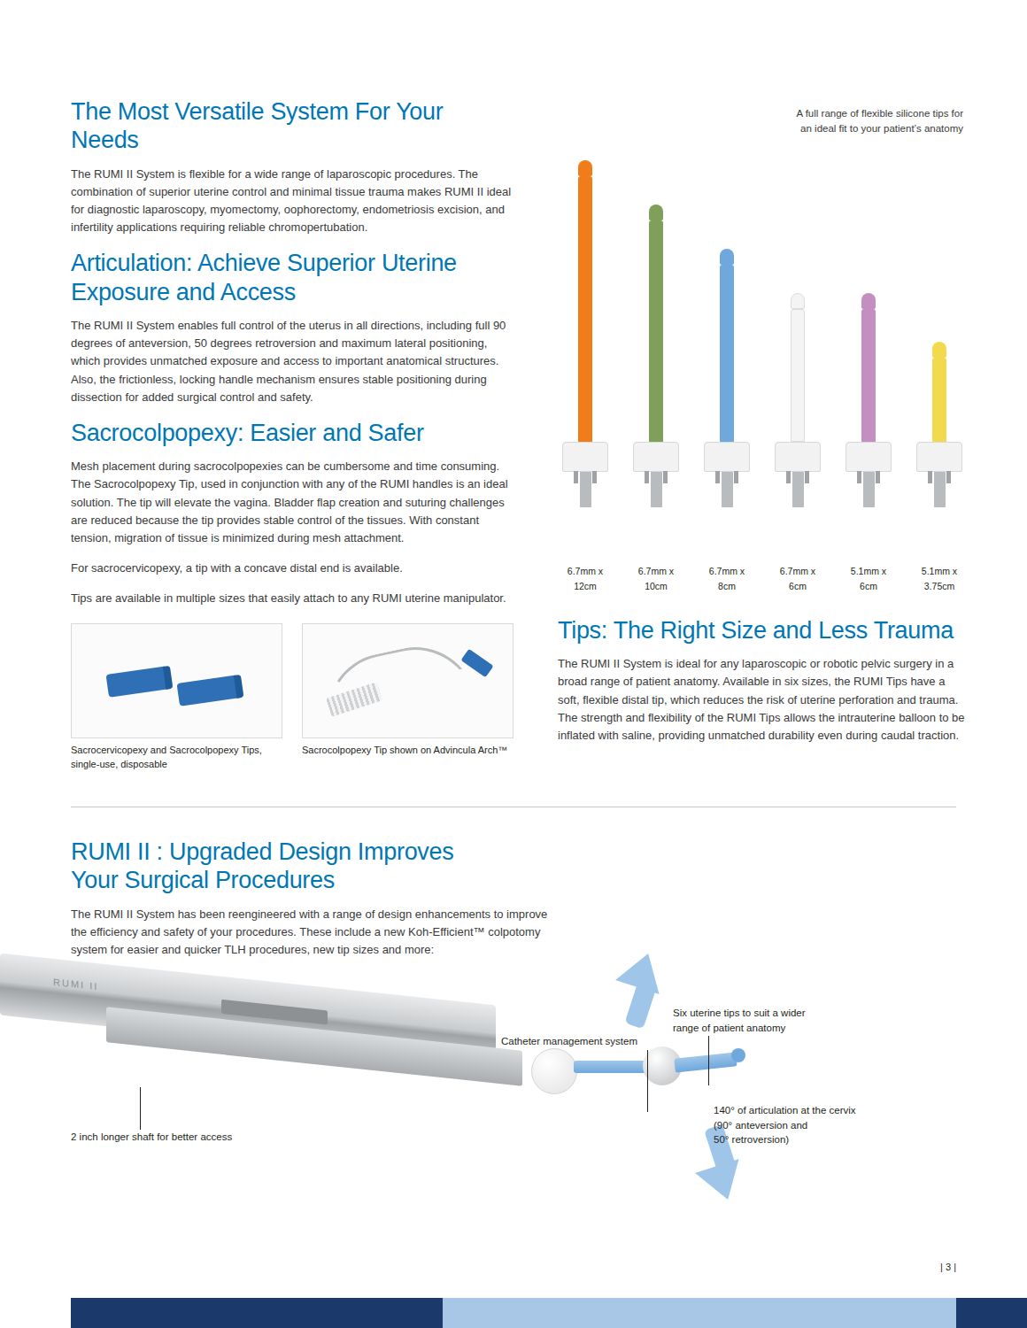The Most Versatile System For Your Needs
The RUMI II System is flexible for a wide range of laparoscopic procedures. The combination of superior uterine control and minimal tissue trauma makes RUMI II ideal for diagnostic laparoscopy, myomectomy, oophorectomy, endometriosis excision, and infertility applications requiring reliable chromopertubation.
Articulation: Achieve Superior Uterine Exposure and Access
The RUMI II System enables full control of the uterus in all directions, including full 90 degrees of anteversion, 50 degrees retroversion and maximum lateral positioning, which provides unmatched exposure and access to important anatomical structures. Also, the frictionless, locking handle mechanism ensures stable positioning during dissection for added surgical control and safety.
Sacrocolpopexy: Easier and Safer
Mesh placement during sacrocolpopexies can be cumbersome and time consuming. The Sacrocolpopexy Tip, used in conjunction with any of the RUMI handles is an ideal solution. The tip will elevate the vagina. Bladder flap creation and suturing challenges are reduced because the tip provides stable control of the tissues. With constant tension, migration of tissue is minimized during mesh attachment.
For sacrocervicopexy, a tip with a concave distal end is available.
Tips are available in multiple sizes that easily attach to any RUMI uterine manipulator.
Sacrocervicopexy and Sacrocolpopexy Tips,
single-use, disposable
Sacrocolpopexy Tip shown on Advincula Arch™
A full range of flexible silicone tips for
an ideal fit to your patient’s anatomy
6.7mm x 12cm 6.7mm x 10cm 6.7mm x 8cm 6.7mm x 6cm 5.1mm x 6cm 5.1mm x 3.75cm
Tips: The Right Size and Less Trauma
The RUMI II System is ideal for any laparoscopic or robotic pelvic surgery in a broad range of patient anatomy. Available in six sizes, the RUMI Tips have a soft, flexible distal tip, which reduces the risk of uterine perforation and trauma. The strength and flexibility of the RUMI Tips allows the intrauterine balloon to be inflated with saline, providing unmatched durability even during caudal traction.
RUMI II : Upgraded Design Improves
Your Surgical Procedures
The RUMI II System has been reengineered with a range of design enhancements to improve the efficiency and safety of your procedures. These include a new Koh-Efficient™ colpotomy system for easier and quicker TLH procedures, new tip sizes and more:
RUMI II
2 inch longer shaft for better access
Catheter management system
Six uterine tips to suit a wider
range of patient anatomy
140° of articulation at the cervix
(90° anteversion and
50° retroversion)
| 3 |